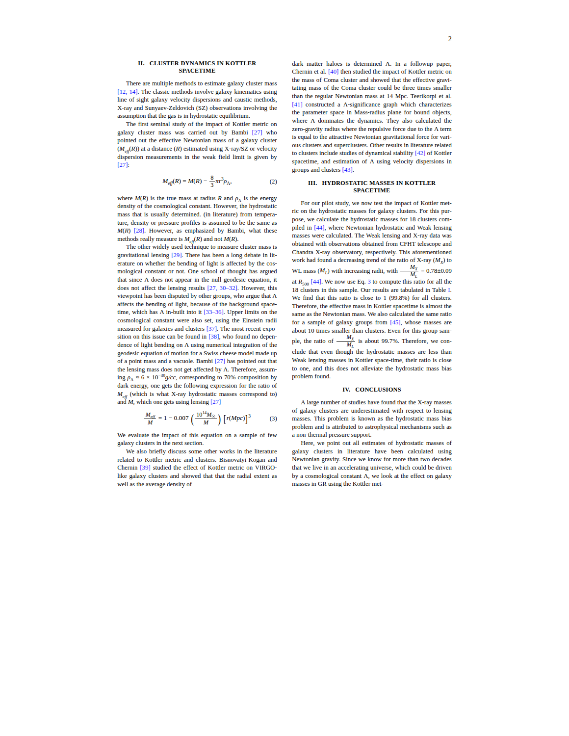2
II. Cluster dynamics in Kottler
spacetime
There are multiple methods to estimate galaxy cluster mass [12, 14]. The classic methods involve galaxy kinematics using line of sight galaxy velocity dispersions and caustic methods, X-ray and Sunyaev-Zeldovich (SZ) observations involving the assumption that the gas is in hydrostatic equilibrium.
The first seminal study of the impact of Kottler metric on galaxy cluster mass was carried out by Bambi [27] who pointed out the effective Newtonian mass of a galaxy cluster (Meff(R)) at a distance (R) estimated using X-ray/SZ or velocity dispersion measurements in the weak field limit is given by [27]:
Meff(R) = M(R) − 83 πr3ρΛ, (2)
where M(R) is the true mass at radius R and ρΛ is the energy density of the cosmological constant. However, the hydrostatic mass that is usually determined. (in literature) from temperature, density or pressure profiles is assumed to be the same as M(R) [28]. However, as emphasized by Bambi, what these methods really measure is Meff(R) and not M(R).
The other widely used technique to measure cluster mass is gravitational lensing [29]. There has been a long debate in literature on whether the bending of light is affected by the cosmological constant or not. One school of thought has argued that since Λ does not appear in the null geodesic equation, it does not affect the lensing results [27, 30–32]. However, this viewpoint has been disputed by other groups, who argue that Λ affects the bending of light, because of the background space-time, which has Λ in-built into it [33–36]. Upper limits on the cosmological constant were also set, using the Einstein radii measured for galaxies and clusters [37]. The most recent exposition on this issue can be found in [38], who found no dependence of light bending on Λ using numerical integration of the geodesic equation of motion for a Swiss cheese model made up of a point mass and a vacuole. Bambi [27] has pointed out that the lensing mass does not get affected by Λ. Therefore, assuming ρΛ ≈ 6 × 10−30g/cc, corresponding to 70% composition by dark energy, one gets the following expression for the ratio of Meff (which is what X-ray hydrostatic masses correspond to) and M, which one gets using lensing [27]
Meff M = 1 − 0.007 (1014M☉M) [r(Mpc)]3 (3)
We evaluate the impact of this equation on a sample of few galaxy clusters in the next section.
We also briefly discuss some other works in the literature related to Kottler metric and clusters. Bisnovatyi-Kogan and Chernin [39] studied the effect of Kottler metric on VIRGO-like galaxy clusters and showed that that the radial extent as well as the average density of
dark matter haloes is determined Λ. In a followup paper, Chernin et al. [40] then studied the impact of Kottler metric on the mass of Coma cluster and showed that the effective gravitating mass of the Coma cluster could be three times smaller than the regular Newtonian mass at 14 Mpc. Teerikorpi et al. [41] constructed a Λ-significance graph which characterizes the parameter space in Mass-radius plane for bound objects, where Λ dominates the dynamics. They also calculated the zero-gravity radius where the repulsive force due to the Λ term is equal to the attractive Newtonian gravitational force for various clusters and superclusters. Other results in literature related to clusters include studies of dynamical stability [42] of Kottler spacetime, and estimation of Λ using velocity dispersions in groups and clusters [43].
III. Hydrostatic masses in Kottler
spacetime
For our pilot study, we now test the impact of Kottler metric on the hydrostatic masses for galaxy clusters. For this purpose, we calculate the hydrostatic masses for 18 clusters compiled in [44], where Newtonian hydrostatic and Weak lensing masses were calculated. The Weak lensing and X-ray data was obtained with observations obtained from CFHT telescope and Chandra X-ray observatory, respectively. This aforementioned work had found a decreasing trend of the ratio of X-ray (MX) to WL mass (ML) with increasing radii, with MX ML = 0.78±0.09 at R500 [44]. We now use Eq. 3 to compute this ratio for all the 18 clusters in this sample. Our results are tabulated in Table I. We find that this ratio is close to 1 (99.8%) for all clusters. Therefore, the effective mass in Kottler spacetime is almost the same as the Newtonian mass. We also calculated the same ratio for a sample of galaxy groups from [45], whose masses are about 10 times smaller than clusters. Even for this group sample, the ratio of MX ML is about 99.7%. Therefore, we conclude that even though the hydrostatic masses are less than Weak lensing masses in Kottler space-time, their ratio is close to one, and this does not alleviate the hydrostatic mass bias problem found.
IV. Conclusions
A large number of studies have found that the X-ray masses of galaxy clusters are underestimated with respect to lensing masses. This problem is known as the hydrostatic mass bias problem and is attributed to astrophysical mechanisms such as a non-thermal pressure support.
Here, we point out all estimates of hydrostatic masses of galaxy clusters in literature have been calculated using Newtonian gravity. Since we know for more than two decades that we live in an accelerating universe, which could be driven by a cosmological constant Λ, we look at the effect on galaxy masses in GR using the Kottler met-